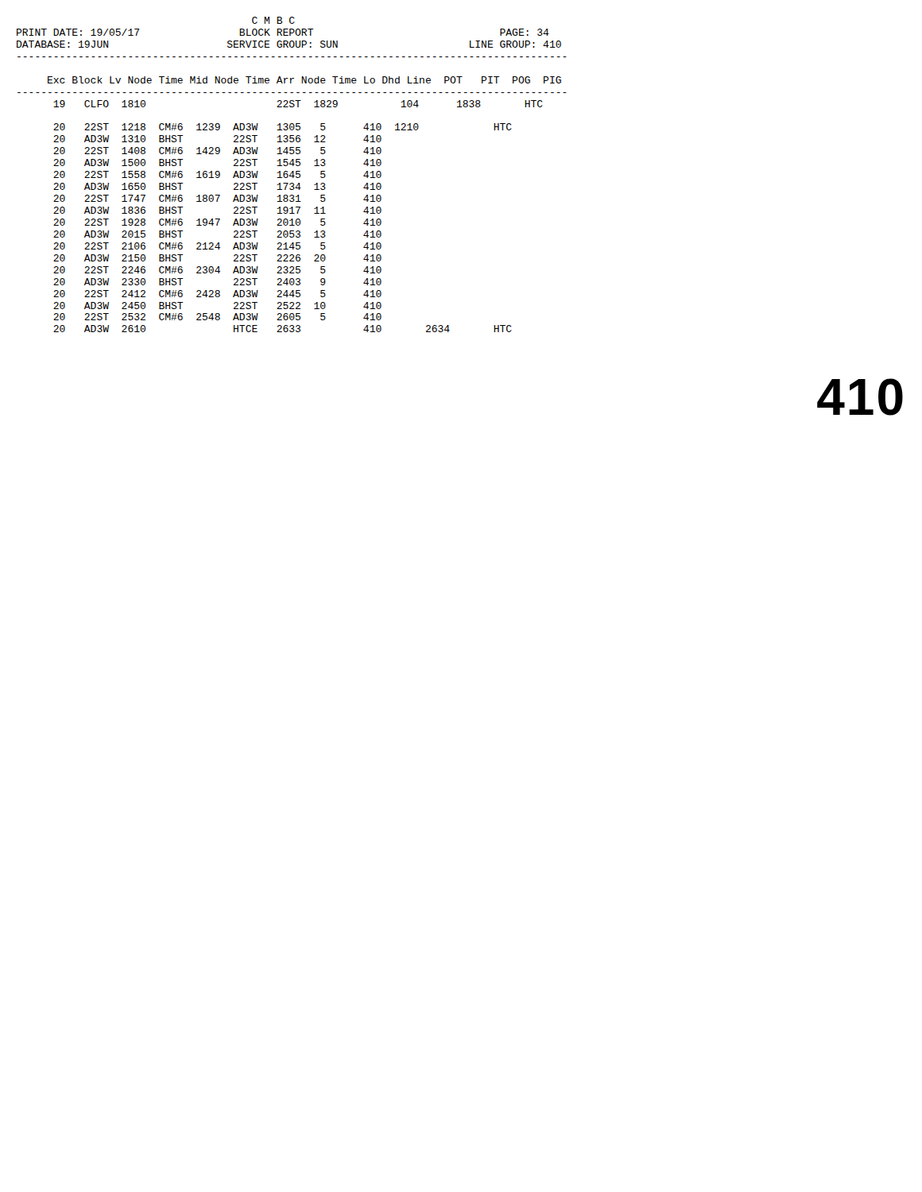C M B C
PRINT DATE: 19/05/17                BLOCK REPORT                              PAGE: 34
DATABASE: 19JUN                   SERVICE GROUP: SUN                     LINE GROUP: 410
-----------------------------------------------------------------------------------------

     Exc Block Lv Node Time Mid Node Time Arr Node Time Lo Dhd Line  POT   PIT  POG  PIG
-----------------------------------------------------------------------------------------
      19   CLFO  1810                     22ST  1829          104      1838       HTC

      20   22ST  1218  CM#6  1239  AD3W   1305   5      410  1210            HTC
      20   AD3W  1310  BHST        22ST   1356  12      410
      20   22ST  1408  CM#6  1429  AD3W   1455   5      410
      20   AD3W  1500  BHST        22ST   1545  13      410
      20   22ST  1558  CM#6  1619  AD3W   1645   5      410
      20   AD3W  1650  BHST        22ST   1734  13      410
      20   22ST  1747  CM#6  1807  AD3W   1831   5      410
      20   AD3W  1836  BHST        22ST   1917  11      410
      20   22ST  1928  CM#6  1947  AD3W   2010   5      410
      20   AD3W  2015  BHST        22ST   2053  13      410
      20   22ST  2106  CM#6  2124  AD3W   2145   5      410
      20   AD3W  2150  BHST        22ST   2226  20      410
      20   22ST  2246  CM#6  2304  AD3W   2325   5      410
      20   AD3W  2330  BHST        22ST   2403   9      410
      20   22ST  2412  CM#6  2428  AD3W   2445   5      410
      20   AD3W  2450  BHST        22ST   2522  10      410
      20   22ST  2532  CM#6  2548  AD3W   2605   5      410
      20   AD3W  2610              HTCE   2633          410       2634       HTC
410